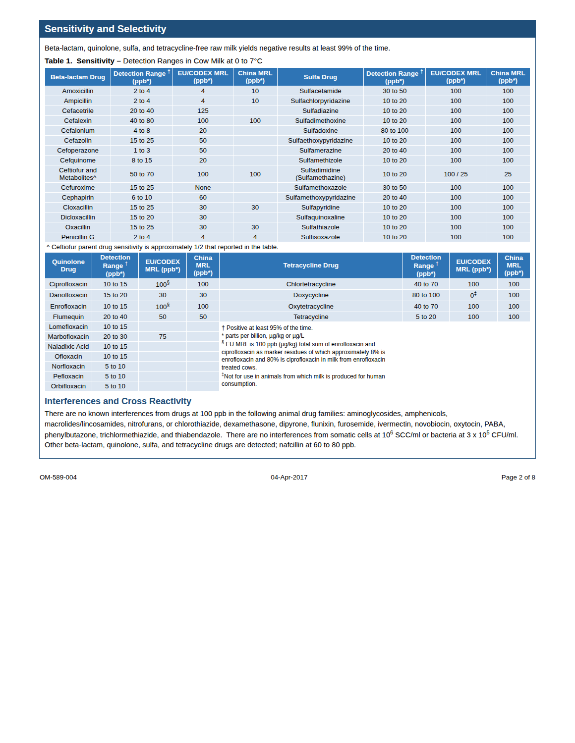Sensitivity and Selectivity
Beta-lactam, quinolone, sulfa, and tetracycline-free raw milk yields negative results at least 99% of the time.
Table 1. Sensitivity – Detection Ranges in Cow Milk at 0 to 7°C
| Beta-lactam Drug | Detection Range † (ppb*) | EU/CODEX MRL (ppb*) | China MRL (ppb*) | Sulfa Drug | Detection Range † (ppb*) | EU/CODEX MRL (ppb*) | China MRL (ppb*) |
| --- | --- | --- | --- | --- | --- | --- | --- |
| Amoxicillin | 2 to 4 | 4 | 10 | Sulfacetamide | 30 to 50 | 100 | 100 |
| Ampicillin | 2 to 4 | 4 | 10 | Sulfachlorpyridazine | 10 to 20 | 100 | 100 |
| Cefacetrile | 20 to 40 | 125 | | Sulfadiazine | 10 to 20 | 100 | 100 |
| Cefalexin | 40 to 80 | 100 | 100 | Sulfadimethoxine | 10 to 20 | 100 | 100 |
| Cefalonium | 4 to 8 | 20 | | Sulfadoxine | 80 to 100 | 100 | 100 |
| Cefazolin | 15 to 25 | 50 | | Sulfaethoxypyridazine | 10 to 20 | 100 | 100 |
| Cefoperazone | 1 to 3 | 50 | | Sulfamerazine | 20 to 40 | 100 | 100 |
| Cefquinome | 8 to 15 | 20 | | Sulfamethizole | 10 to 20 | 100 | 100 |
| Ceftiofur and Metabolites^ | 50 to 70 | 100 | 100 | Sulfadimidine (Sulfamethazine) | 10 to 20 | 100 / 25 | 25 |
| Cefuroxime | 15 to 25 | None | | Sulfamethoxazole | 30 to 50 | 100 | 100 |
| Cephapirin | 6 to 10 | 60 | | Sulfamethoxypyridazine | 20 to 40 | 100 | 100 |
| Cloxacillin | 15 to 25 | 30 | 30 | Sulfapyridine | 10 to 20 | 100 | 100 |
| Dicloxacillin | 15 to 20 | 30 | | Sulfaquinoxaline | 10 to 20 | 100 | 100 |
| Oxacillin | 15 to 25 | 30 | 30 | Sulfathiazole | 10 to 20 | 100 | 100 |
| Penicillin G | 2 to 4 | 4 | 4 | Sulfisoxazole | 10 to 20 | 100 | 100 |
| ^ Ceftiofur parent drug sensitivity is approximately 1/2 that reported in the table. |
| Quinolone Drug | Detection Range † (ppb*) | EU/CODEX MRL (ppb*) | China MRL (ppb*) | Tetracycline Drug | Detection Range † (ppb*) | EU/CODEX MRL (ppb*) | China MRL (ppb*) |
| --- | --- | --- | --- | --- | --- | --- | --- |
| Ciprofloxacin | 10 to 15 | 100 § | 100 | Chlortetracycline | 40 to 70 | 100 | 100 |
| Danofloxacin | 15 to 20 | 30 | 30 | Doxycycline | 80 to 100 | 0 ‡ | 100 |
| Enrofloxacin | 10 to 15 | 100 § | 100 | Oxytetracycline | 40 to 70 | 100 | 100 |
| Flumequin | 20 to 40 | 50 | 50 | Tetracycline | 5 to 20 | 100 | 100 |
| Lomefloxacin | 10 to 15 | | | † Positive at least 95% of the time. * parts per billion, µg/kg or µg/L § EU MRL is 100 ppb (µg/kg) total sum of enrofloxacin and ciprofloxacin as marker residues of which approximately 8% is enrofloxacin and 80% is ciprofloxacin in milk from enrofloxacin treated cows. ‡ Not for use in animals from which milk is produced for human consumption. |
| Marbofloxacin | 20 to 30 | 75 | |
| Naladixic Acid | 10 to 15 | | |
| Ofloxacin | 10 to 15 | | |
| Norfloxacin | 5 to 10 | | |
| Pefloxacin | 5 to 10 | | |
| Orbifloxacin | 5 to 10 | | |
Interferences and Cross Reactivity
There are no known interferences from drugs at 100 ppb in the following animal drug families: aminoglycosides, amphenicols, macrolides/lincosamides, nitrofurans, or chlorothiazide, dexamethasone, dipyrone, flunixin, furosemide, ivermectin, novobiocin, oxytocin, PABA, phenylbutazone, trichlormethiazide, and thiabendazole. There are no interferences from somatic cells at 106 SCC/ml or bacteria at 3 x 105 CFU/ml. Other beta-lactam, quinolone, sulfa, and tetracycline drugs are detected; nafcillin at 60 to 80 ppb.
OM-589-004 04-Apr-2017 Page 2 of 8